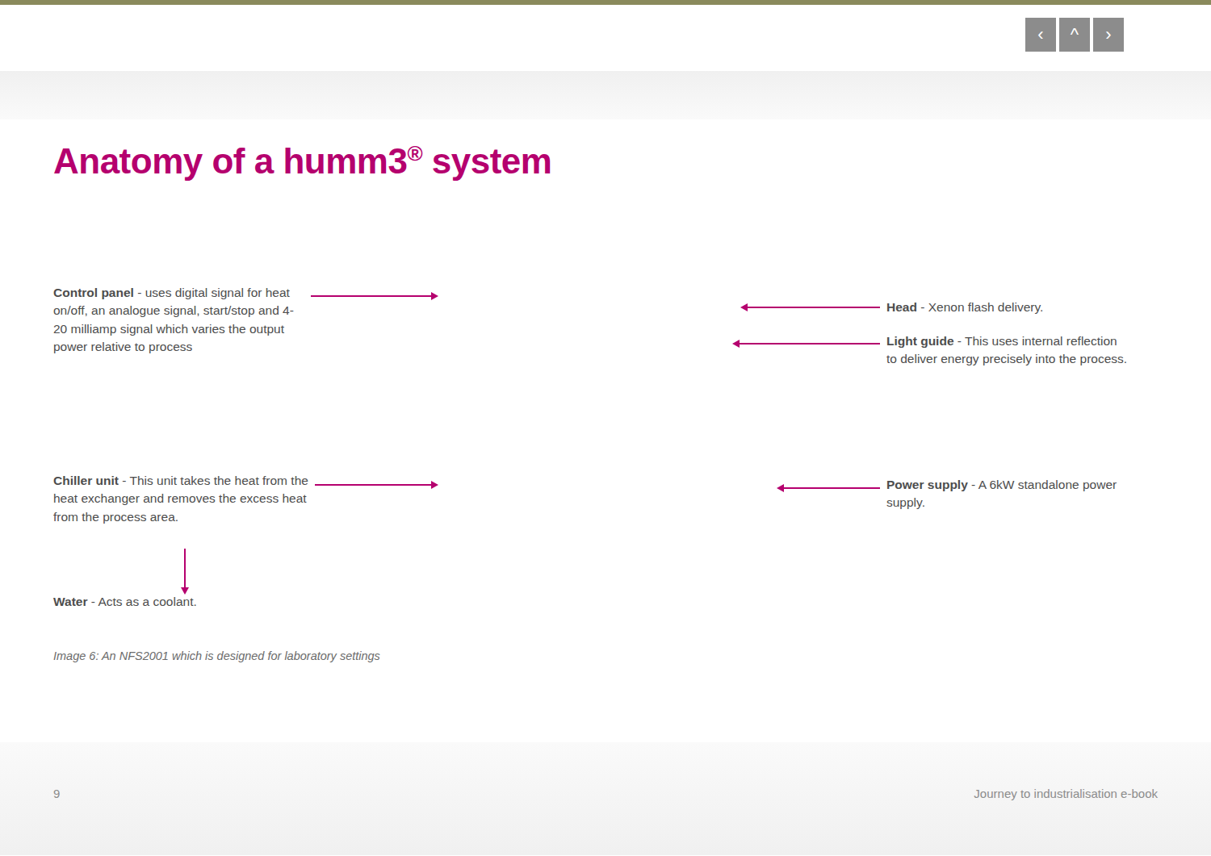‹
^
›
Anatomy of a humm3® system
Control panel - uses digital signal for heat on/off, an analogue signal, start/stop and 4-20 milliamp signal which varies the output power relative to process
Chiller unit - This unit takes the heat from the heat exchanger and removes the excess heat from the process area.
Water - Acts as a coolant.
Head - Xenon flash delivery.
Light guide - This uses internal reflection to deliver energy precisely into the process.
Power supply - A 6kW standalone power supply.
Image 6: An NFS2001 which is designed for laboratory settings
9
Journey to industrialisation e-book